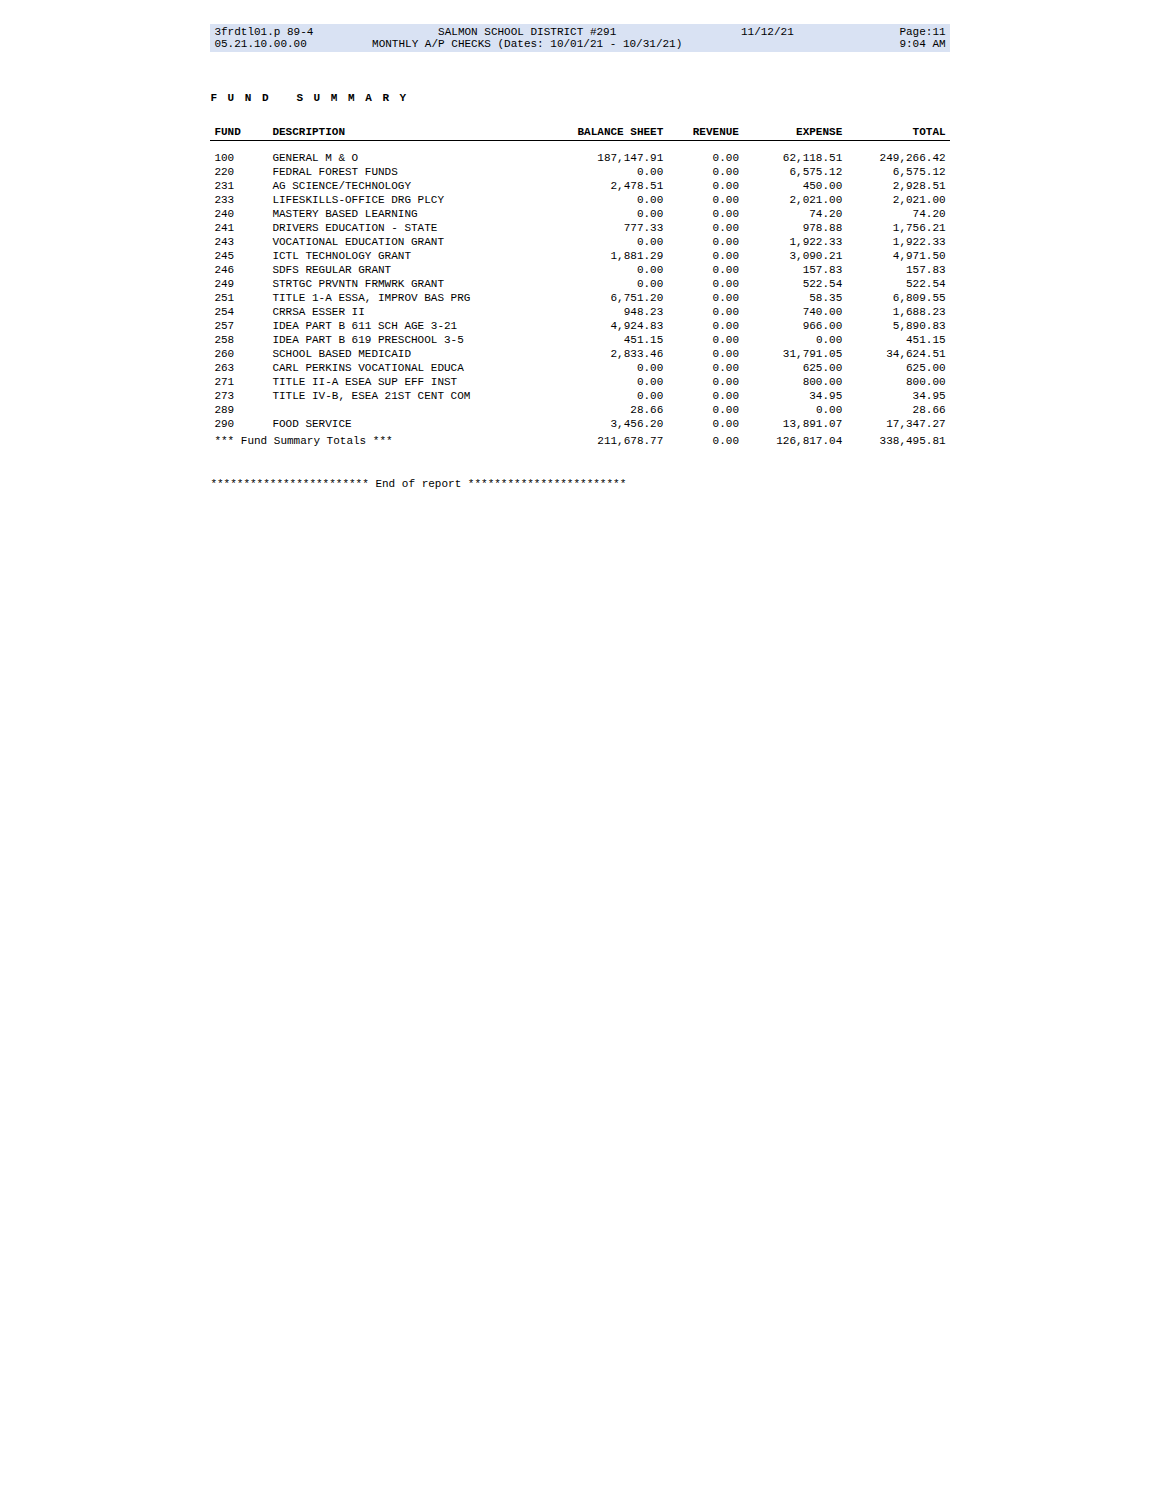3frdtl01.p 89-4 05.21.10.00.00
SALMON SCHOOL DISTRICT #291
MONTHLY A/P CHECKS (Dates: 10/01/21 - 10/31/21)
11/12/21 Page:11 9:04 AM
F U N D S U M M A R Y
| FUND | DESCRIPTION | BALANCE SHEET | REVENUE | EXPENSE | TOTAL |
| --- | --- | --- | --- | --- | --- |
| 100 | GENERAL M & O | 187,147.91 | 0.00 | 62,118.51 | 249,266.42 |
| 220 | FEDRAL FOREST FUNDS | 0.00 | 0.00 | 6,575.12 | 6,575.12 |
| 231 | AG SCIENCE/TECHNOLOGY | 2,478.51 | 0.00 | 450.00 | 2,928.51 |
| 233 | LIFESKILLS-OFFICE DRG PLCY | 0.00 | 0.00 | 2,021.00 | 2,021.00 |
| 240 | MASTERY BASED LEARNING | 0.00 | 0.00 | 74.20 | 74.20 |
| 241 | DRIVERS EDUCATION - STATE | 777.33 | 0.00 | 978.88 | 1,756.21 |
| 243 | VOCATIONAL EDUCATION GRANT | 0.00 | 0.00 | 1,922.33 | 1,922.33 |
| 245 | ICTL TECHNOLOGY GRANT | 1,881.29 | 0.00 | 3,090.21 | 4,971.50 |
| 246 | SDFS REGULAR GRANT | 0.00 | 0.00 | 157.83 | 157.83 |
| 249 | STRTGC PRVNTN FRMWRK GRANT | 0.00 | 0.00 | 522.54 | 522.54 |
| 251 | TITLE 1-A ESSA, IMPROV BAS PRG | 6,751.20 | 0.00 | 58.35 | 6,809.55 |
| 254 | CRRSA ESSER II | 948.23 | 0.00 | 740.00 | 1,688.23 |
| 257 | IDEA PART B 611 SCH AGE 3-21 | 4,924.83 | 0.00 | 966.00 | 5,890.83 |
| 258 | IDEA PART B 619 PRESCHOOL 3-5 | 451.15 | 0.00 | 0.00 | 451.15 |
| 260 | SCHOOL BASED MEDICAID | 2,833.46 | 0.00 | 31,791.05 | 34,624.51 |
| 263 | CARL PERKINS VOCATIONAL EDUCA | 0.00 | 0.00 | 625.00 | 625.00 |
| 271 | TITLE II-A ESEA SUP EFF INST | 0.00 | 0.00 | 800.00 | 800.00 |
| 273 | TITLE IV-B, ESEA 21ST CENT COM | 0.00 | 0.00 | 34.95 | 34.95 |
| 289 | | 28.66 | 0.00 | 0.00 | 28.66 |
| 290 | FOOD SERVICE | 3,456.20 | 0.00 | 13,891.07 | 17,347.27 |
| *** Fund Summary Totals *** | 211,678.77 | 0.00 | 126,817.04 | 338,495.81 |
************************ End of report ************************